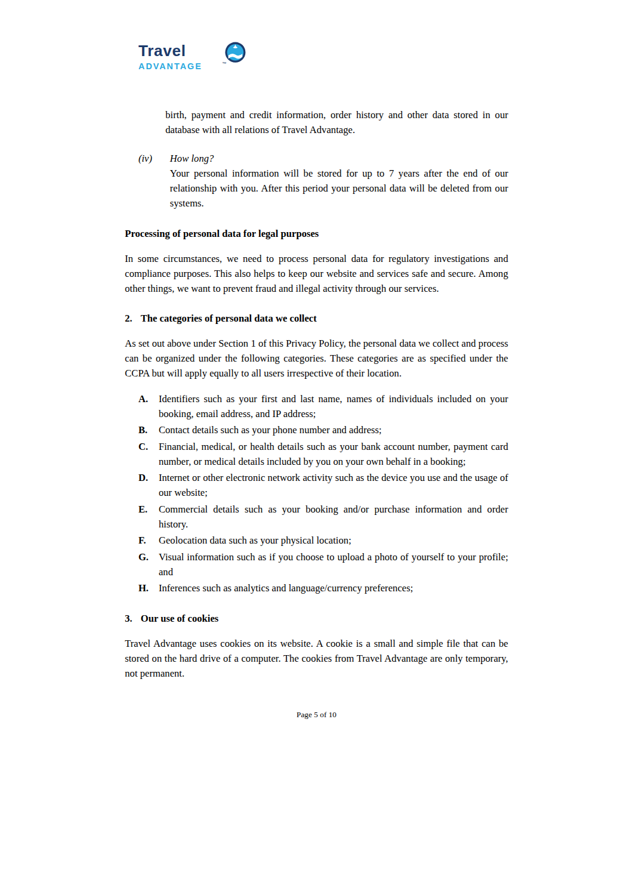Travel ADVANTAGE ™
birth, payment and credit information, order history and other data stored in our database with all relations of Travel Advantage.
(iv)
How long?
Your personal information will be stored for up to 7 years after the end of our relationship with you. After this period your personal data will be deleted from our systems.
Processing of personal data for legal purposes
In some circumstances, we need to process personal data for regulatory investigations and compliance purposes. This also helps to keep our website and services safe and secure. Among other things, we want to prevent fraud and illegal activity through our services.
2. The categories of personal data we collect
As set out above under Section 1 of this Privacy Policy, the personal data we collect and process can be organized under the following categories. These categories are as specified under the CCPA but will apply equally to all users irrespective of their location.
A. Identifiers such as your first and last name, names of individuals included on your booking, email address, and IP address;
B. Contact details such as your phone number and address;
C. Financial, medical, or health details such as your bank account number, payment card number, or medical details included by you on your own behalf in a booking;
D. Internet or other electronic network activity such as the device you use and the usage of our website;
E. Commercial details such as your booking and/or purchase information and order history.
F. Geolocation data such as your physical location;
G. Visual information such as if you choose to upload a photo of yourself to your profile; and
H. Inferences such as analytics and language/currency preferences;
3. Our use of cookies
Travel Advantage uses cookies on its website. A cookie is a small and simple file that can be stored on the hard drive of a computer. The cookies from Travel Advantage are only temporary, not permanent.
Page 5 of 10